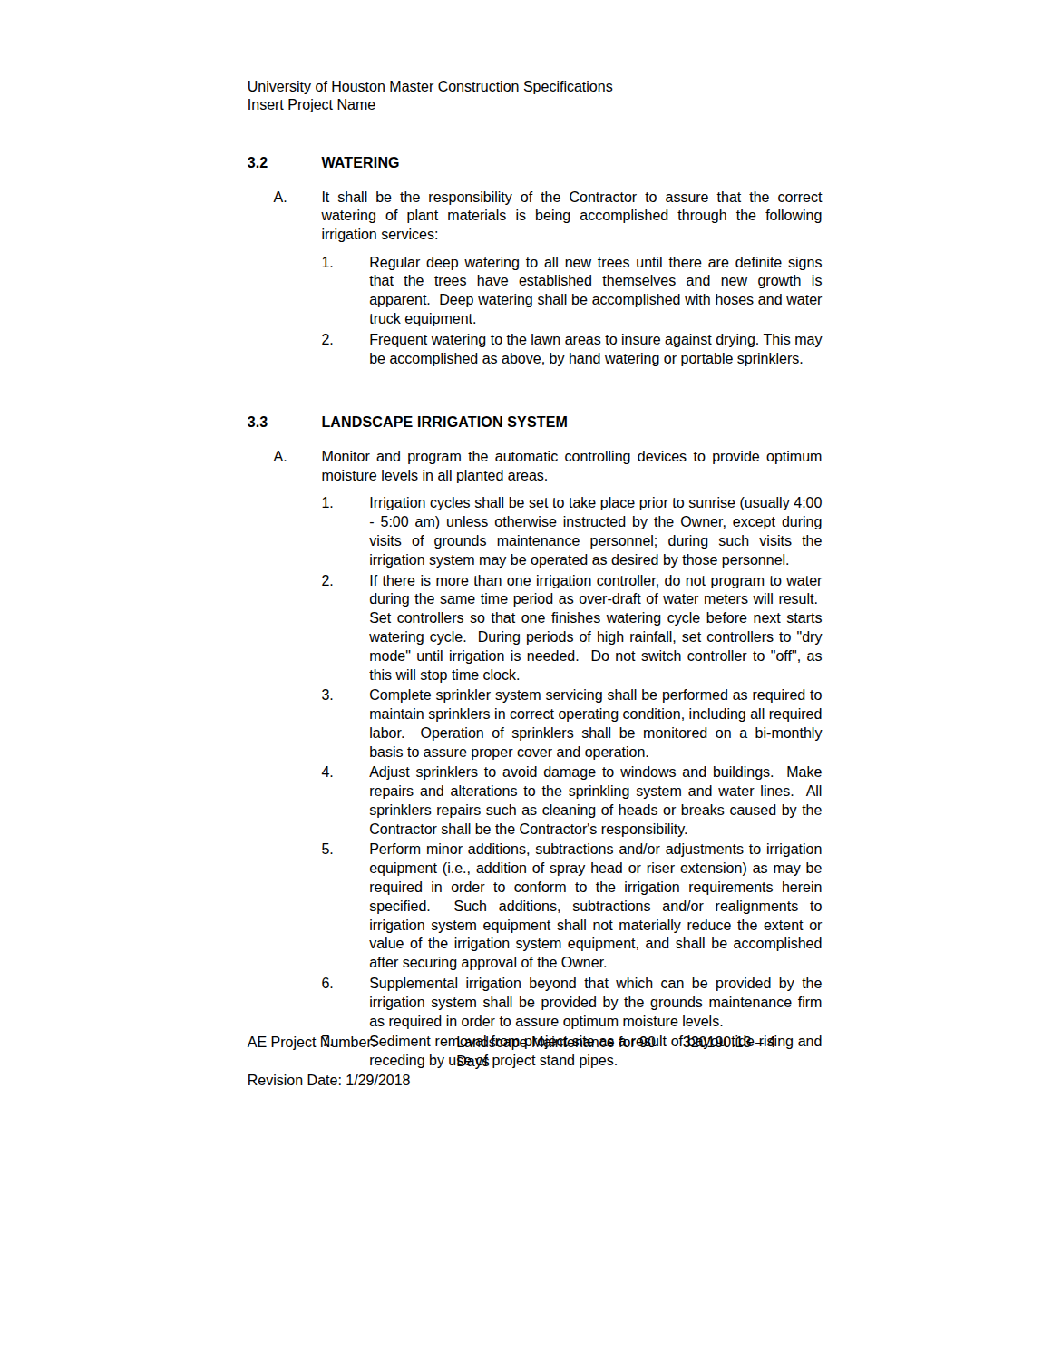University of Houston Master Construction Specifications
Insert Project Name
3.2 WATERING
A.
It shall be the responsibility of the Contractor to assure that the correct watering of plant materials is being accomplished through the following irrigation services:
1. Regular deep watering to all new trees until there are definite signs that the trees have established themselves and new growth is apparent. Deep watering shall be accomplished with hoses and water truck equipment.
2. Frequent watering to the lawn areas to insure against drying. This may be accomplished as above, by hand watering or portable sprinklers.
3.3 LANDSCAPE IRRIGATION SYSTEM
A.
Monitor and program the automatic controlling devices to provide optimum moisture levels in all planted areas.
1. Irrigation cycles shall be set to take place prior to sunrise (usually 4:00 - 5:00 am) unless otherwise instructed by the Owner, except during visits of grounds maintenance personnel; during such visits the irrigation system may be operated as desired by those personnel.
2. If there is more than one irrigation controller, do not program to water during the same time period as over-draft of water meters will result. Set controllers so that one finishes watering cycle before next starts watering cycle. During periods of high rainfall, set controllers to "dry mode" until irrigation is needed. Do not switch controller to "off", as this will stop time clock.
3. Complete sprinkler system servicing shall be performed as required to maintain sprinklers in correct operating condition, including all required labor. Operation of sprinklers shall be monitored on a bi-monthly basis to assure proper cover and operation.
4. Adjust sprinklers to avoid damage to windows and buildings. Make repairs and alterations to the sprinkling system and water lines. All sprinklers repairs such as cleaning of heads or breaks caused by the Contractor shall be the Contractor's responsibility.
5. Perform minor additions, subtractions and/or adjustments to irrigation equipment (i.e., addition of spray head or riser extension) as may be required in order to conform to the irrigation requirements herein specified. Such additions, subtractions and/or realignments to irrigation system equipment shall not materially reduce the extent or value of the irrigation system equipment, and shall be accomplished after securing approval of the Owner.
6. Supplemental irrigation beyond that which can be provided by the irrigation system shall be provided by the grounds maintenance firm as required in order to assure optimum moisture levels.
7. Sediment removal from project site as a result of bayou tide rising and receding by use of project stand pipes.
AE Project Number:
Landscape Maintenance for 90 Days
320190.13 – 4
Revision Date: 1/29/2018